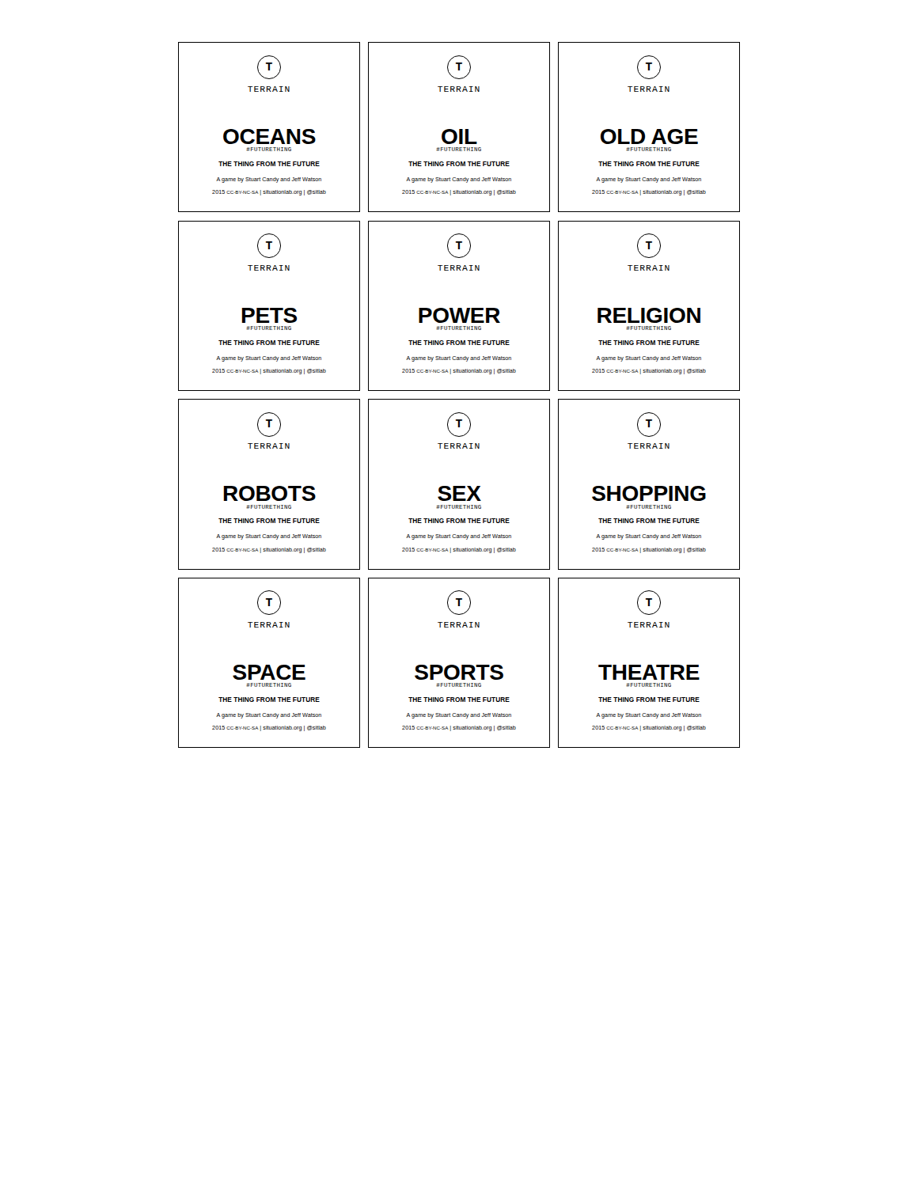T
Terrain
Oceans
#FUTURETHING
The Thing From The Future
A game by Stuart Candy and Jeff Watson
2015 CC-BY-NC-SA | situationlab.org | @sitlab
T
Terrain
Oil
#FUTURETHING
The Thing From The Future
A game by Stuart Candy and Jeff Watson
2015 CC-BY-NC-SA | situationlab.org | @sitlab
T
Terrain
Old Age
#FUTURETHING
The Thing From The Future
A game by Stuart Candy and Jeff Watson
2015 CC-BY-NC-SA | situationlab.org | @sitlab
T
Terrain
Pets
#FUTURETHING
The Thing From The Future
A game by Stuart Candy and Jeff Watson
2015 CC-BY-NC-SA | situationlab.org | @sitlab
T
Terrain
Power
#FUTURETHING
The Thing From The Future
A game by Stuart Candy and Jeff Watson
2015 CC-BY-NC-SA | situationlab.org | @sitlab
T
Terrain
Religion
#FUTURETHING
The Thing From The Future
A game by Stuart Candy and Jeff Watson
2015 CC-BY-NC-SA | situationlab.org | @sitlab
T
Terrain
Robots
#FUTURETHING
The Thing From The Future
A game by Stuart Candy and Jeff Watson
2015 CC-BY-NC-SA | situationlab.org | @sitlab
T
Terrain
Sex
#FUTURETHING
The Thing From The Future
A game by Stuart Candy and Jeff Watson
2015 CC-BY-NC-SA | situationlab.org | @sitlab
T
Terrain
Shopping
#FUTURETHING
The Thing From The Future
A game by Stuart Candy and Jeff Watson
2015 CC-BY-NC-SA | situationlab.org | @sitlab
T
Terrain
Space
#FUTURETHING
The Thing From The Future
A game by Stuart Candy and Jeff Watson
2015 CC-BY-NC-SA | situationlab.org | @sitlab
T
Terrain
Sports
#FUTURETHING
The Thing From The Future
A game by Stuart Candy and Jeff Watson
2015 CC-BY-NC-SA | situationlab.org | @sitlab
T
Terrain
Theatre
#FUTURETHING
The Thing From The Future
A game by Stuart Candy and Jeff Watson
2015 CC-BY-NC-SA | situationlab.org | @sitlab